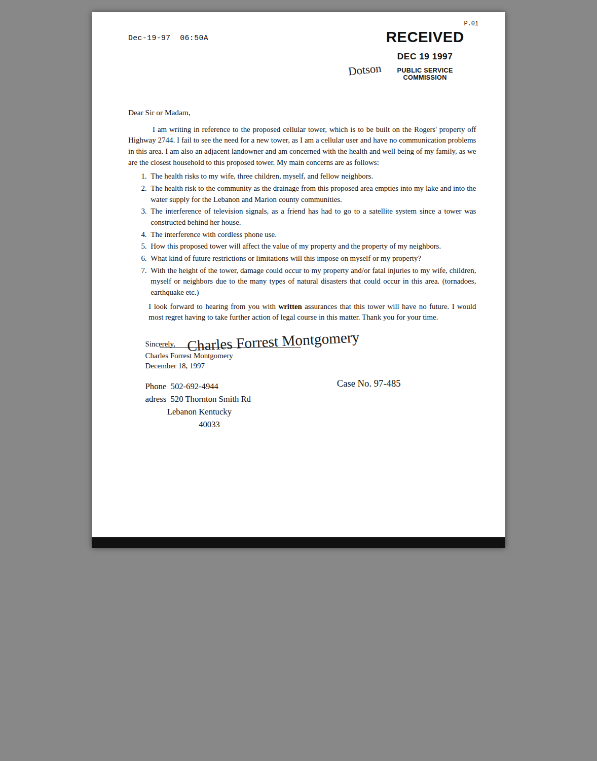Dec-19-97 06:50A
P.01
RECEIVED
DEC 19 1997
PUBLIC SERVICE
COMMISSION
Dotson
Dear Sir or Madam,
I am writing in reference to the proposed cellular tower, which is to be built on the Rogers' property off Highway 2744. I fail to see the need for a new tower, as I am a cellular user and have no communication problems in this area. I am also an adjacent landowner and am concerned with the health and well being of my family, as we are the closest household to this proposed tower. My main concerns are as follows:
The health risks to my wife, three children, myself, and fellow neighbors.
The health risk to the community as the drainage from this proposed area empties into my lake and into the water supply for the Lebanon and Marion county communities.
The interference of television signals, as a friend has had to go to a satellite system since a tower was constructed behind her house.
The interference with cordless phone use.
How this proposed tower will affect the value of my property and the property of my neighbors.
What kind of future restrictions or limitations will this impose on myself or my property?
With the height of the tower, damage could occur to my property and/or fatal injuries to my wife, children, myself or neighbors due to the many types of natural disasters that could occur in this area. (tornadoes, earthquake etc.)
I look forward to hearing from you with written assurances that this tower will have no future. I would most regret having to take further action of legal course in this matter. Thank you for your time.
Sincerely,
Charles Forrest Montgomery
Charles Forrest Montgomery
December 18, 1997
Case No. 97-485
Phone 502-692-4944
adress 520 Thornton Smith Rd
Lebanon Kentucky
40033